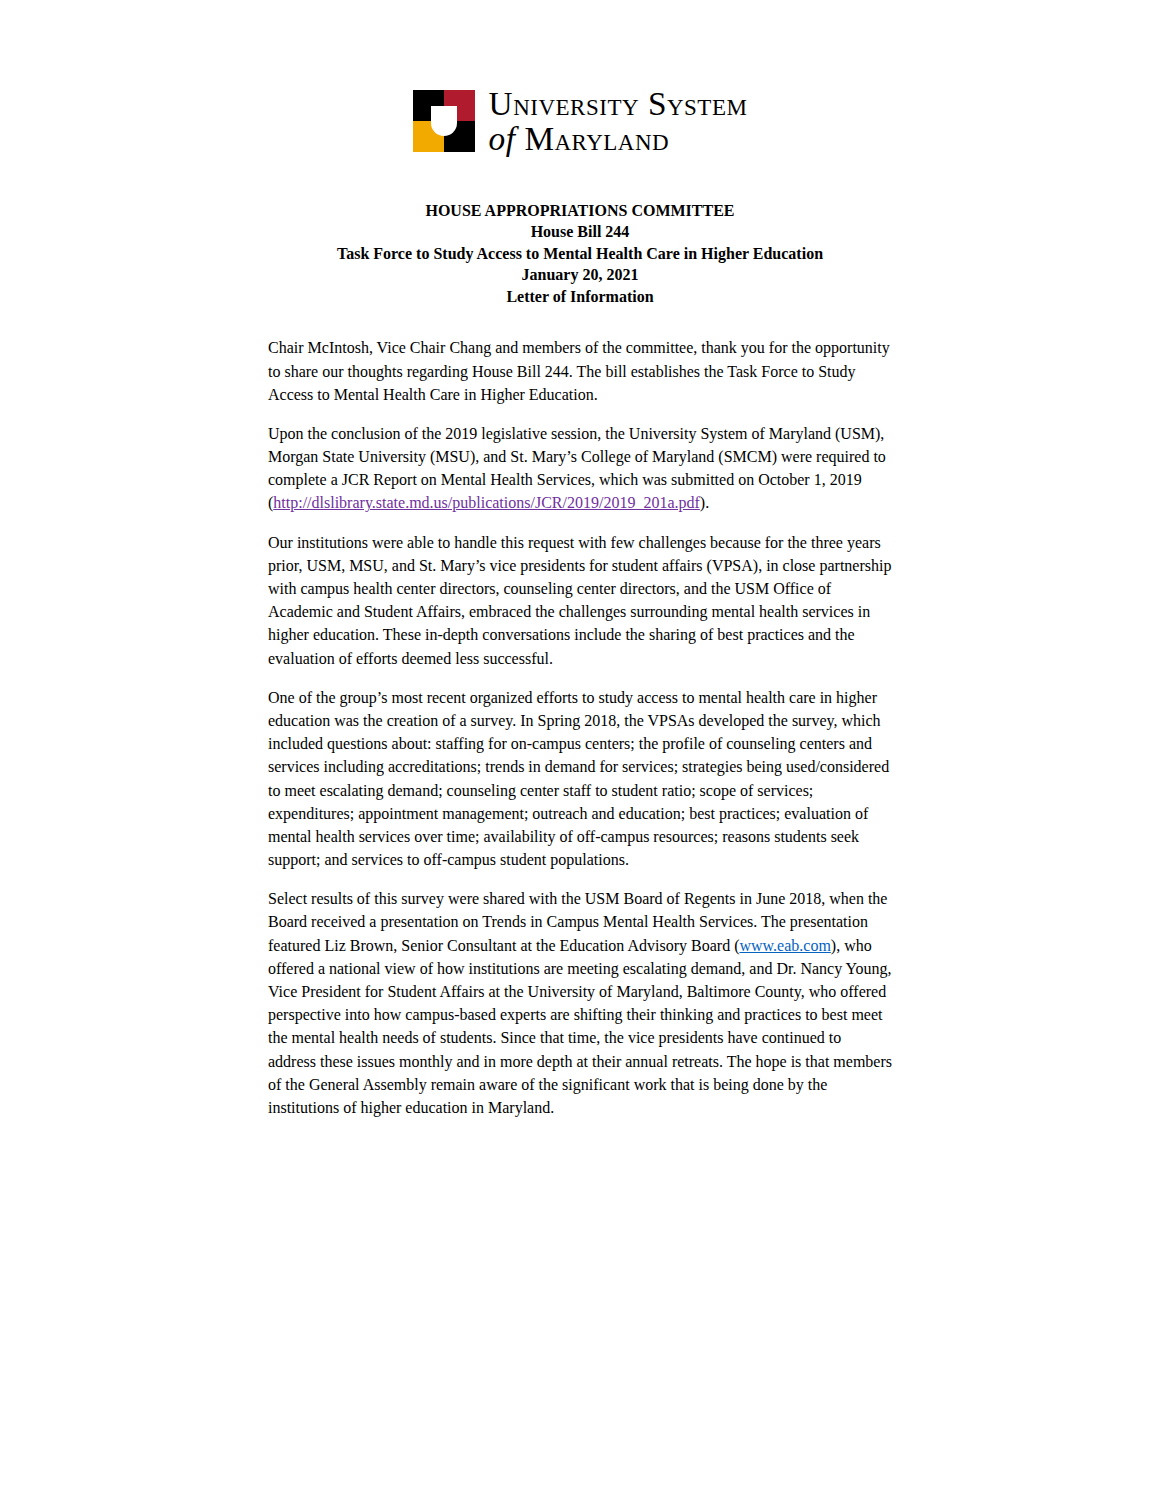University System of Maryland
HOUSE APPROPRIATIONS COMMITTEE
House Bill 244
Task Force to Study Access to Mental Health Care in Higher Education
January 20, 2021
Letter of Information
Chair McIntosh, Vice Chair Chang and members of the committee, thank you for the opportunity to share our thoughts regarding House Bill 244. The bill establishes the Task Force to Study Access to Mental Health Care in Higher Education.
Upon the conclusion of the 2019 legislative session, the University System of Maryland (USM), Morgan State University (MSU), and St. Mary’s College of Maryland (SMCM) were required to complete a JCR Report on Mental Health Services, which was submitted on October 1, 2019 (http://dlslibrary.state.md.us/publications/JCR/2019/2019_201a.pdf).
Our institutions were able to handle this request with few challenges because for the three years prior, USM, MSU, and St. Mary’s vice presidents for student affairs (VPSA), in close partnership with campus health center directors, counseling center directors, and the USM Office of Academic and Student Affairs, embraced the challenges surrounding mental health services in higher education. These in-depth conversations include the sharing of best practices and the evaluation of efforts deemed less successful.
One of the group’s most recent organized efforts to study access to mental health care in higher education was the creation of a survey. In Spring 2018, the VPSAs developed the survey, which included questions about: staffing for on-campus centers; the profile of counseling centers and services including accreditations; trends in demand for services; strategies being used/considered to meet escalating demand; counseling center staff to student ratio; scope of services; expenditures; appointment management; outreach and education; best practices; evaluation of mental health services over time; availability of off-campus resources; reasons students seek support; and services to off-campus student populations.
Select results of this survey were shared with the USM Board of Regents in June 2018, when the Board received a presentation on Trends in Campus Mental Health Services. The presentation featured Liz Brown, Senior Consultant at the Education Advisory Board (www.eab.com), who offered a national view of how institutions are meeting escalating demand, and Dr. Nancy Young, Vice President for Student Affairs at the University of Maryland, Baltimore County, who offered perspective into how campus-based experts are shifting their thinking and practices to best meet the mental health needs of students. Since that time, the vice presidents have continued to address these issues monthly and in more depth at their annual retreats. The hope is that members of the General Assembly remain aware of the significant work that is being done by the institutions of higher education in Maryland.